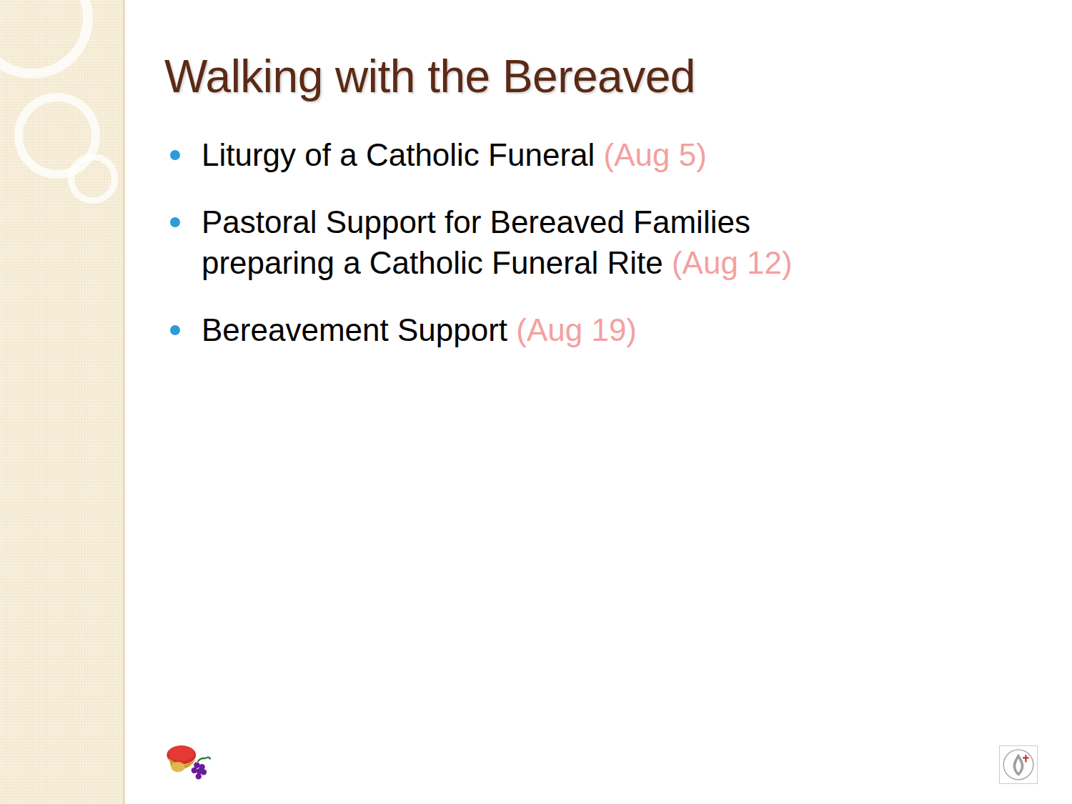Walking with the Bereaved
Liturgy of a Catholic Funeral (Aug 5)
Pastoral Support for Bereaved Families preparing a Catholic Funeral Rite (Aug 12)
Bereavement Support (Aug 19)